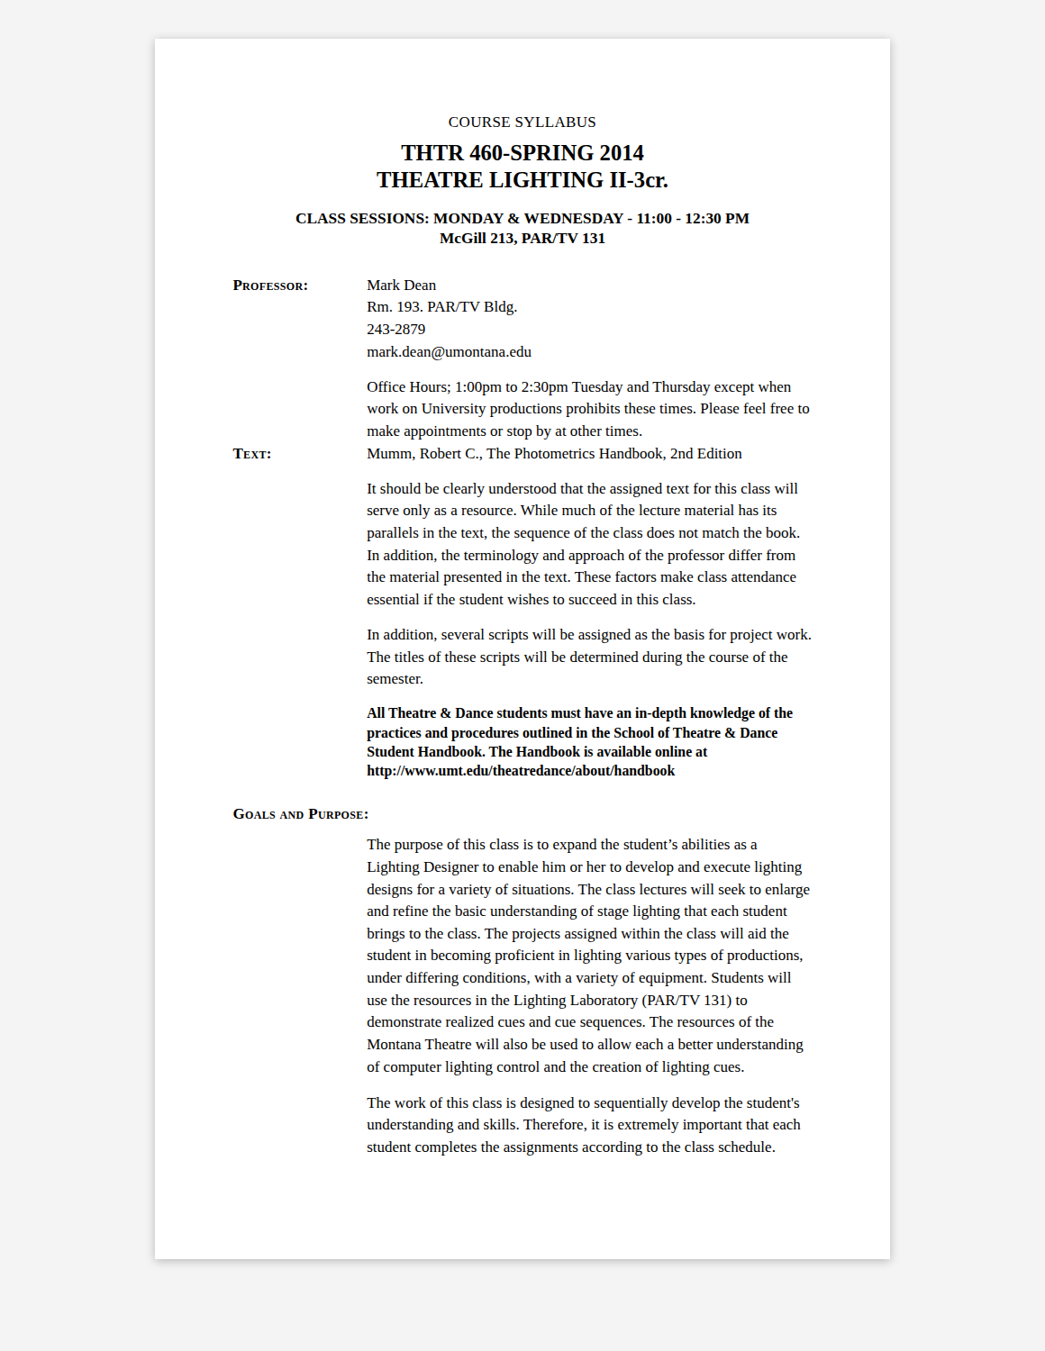COURSE SYLLABUS
THTR 460-SPRING 2014THEATRE LIGHTING II-3cr.
CLASS SESSIONS: MONDAY & WEDNESDAY - 11:00 - 12:30 PMMcGill 213, PAR/TV 131
Professor:
Mark Dean Rm. 193. PAR/TV Bldg. 243-2879 mark.dean@umontana.edu
Office Hours; 1:00pm to 2:30pm Tuesday and Thursday except when work on University productions prohibits these times. Please feel free to make appointments or stop by at other times.
Text:
Mumm, Robert C., The Photometrics Handbook, 2nd Edition
It should be clearly understood that the assigned text for this class will serve only as a resource. While much of the lecture material has its parallels in the text, the sequence of the class does not match the book. In addition, the terminology and approach of the professor differ from the material presented in the text. These factors make class attendance essential if the student wishes to succeed in this class.
In addition, several scripts will be assigned as the basis for project work. The titles of these scripts will be determined during the course of the semester.
All Theatre & Dance students must have an in-depth knowledge of the practices and procedures outlined in the School of Theatre & Dance Student Handbook. The Handbook is available online at http://www.umt.edu/theatredance/about/handbook
Goals and Purpose:
The purpose of this class is to expand the student’s abilities as a Lighting Designer to enable him or her to develop and execute lighting designs for a variety of situations. The class lectures will seek to enlarge and refine the basic understanding of stage lighting that each student brings to the class. The projects assigned within the class will aid the student in becoming proficient in lighting various types of productions, under differing conditions, with a variety of equipment. Students will use the resources in the Lighting Laboratory (PAR/TV 131) to demonstrate realized cues and cue sequences. The resources of the Montana Theatre will also be used to allow each a better understanding of computer lighting control and the creation of lighting cues.
The work of this class is designed to sequentially develop the student's understanding and skills. Therefore, it is extremely important that each student completes the assignments according to the class schedule.